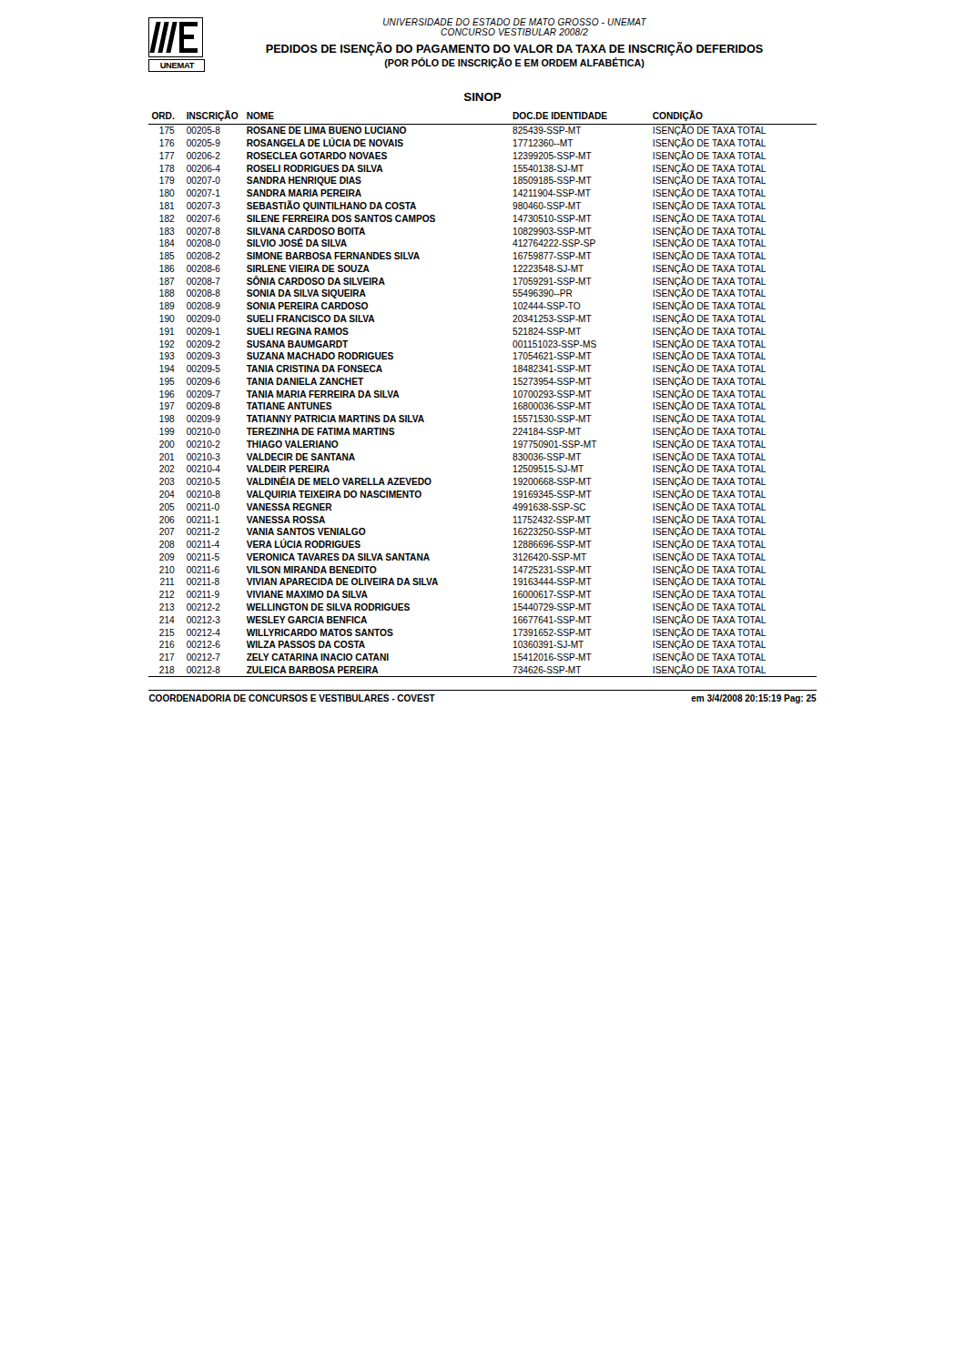UNEMAT
UNIVERSIDADE DO ESTADO DE MATO GROSSO - UNEMAT
CONCURSO VESTIBULAR 2008/2
PEDIDOS DE ISENÇÃO DO PAGAMENTO DO VALOR DA TAXA DE INSCRIÇÃO DEFERIDOS
(POR PÓLO DE INSCRIÇÃO E EM ORDEM ALFABÉTICA)
SINOP
| ORD. | INSCRIÇÃO | NOME | DOC.DE IDENTIDADE | CONDIÇÃO |
| --- | --- | --- | --- | --- |
| 175 | 00205-8 | ROSANE DE LIMA BUENO LUCIANO | 825439-SSP-MT | ISENÇÃO DE TAXA TOTAL |
| 176 | 00205-9 | ROSANGELA DE LÚCIA DE NOVAIS | 17712360--MT | ISENÇÃO DE TAXA TOTAL |
| 177 | 00206-2 | ROSECLEA GOTARDO NOVAES | 12399205-SSP-MT | ISENÇÃO DE TAXA TOTAL |
| 178 | 00206-4 | ROSELI RODRIGUES DA SILVA | 15540138-SJ-MT | ISENÇÃO DE TAXA TOTAL |
| 179 | 00207-0 | SANDRA HENRIQUE DIAS | 18509185-SSP-MT | ISENÇÃO DE TAXA TOTAL |
| 180 | 00207-1 | SANDRA MARIA PEREIRA | 14211904-SSP-MT | ISENÇÃO DE TAXA TOTAL |
| 181 | 00207-3 | SEBASTIÃO QUINTILHANO DA COSTA | 980460-SSP-MT | ISENÇÃO DE TAXA TOTAL |
| 182 | 00207-6 | SILENE FERREIRA DOS SANTOS CAMPOS | 14730510-SSP-MT | ISENÇÃO DE TAXA TOTAL |
| 183 | 00207-8 | SILVANA CARDOSO BOITA | 10829903-SSP-MT | ISENÇÃO DE TAXA TOTAL |
| 184 | 00208-0 | SILVIO JOSÉ DA SILVA | 412764222-SSP-SP | ISENÇÃO DE TAXA TOTAL |
| 185 | 00208-2 | SIMONE BARBOSA FERNANDES SILVA | 16759877-SSP-MT | ISENÇÃO DE TAXA TOTAL |
| 186 | 00208-6 | SIRLENE VIEIRA DE SOUZA | 12223548-SJ-MT | ISENÇÃO DE TAXA TOTAL |
| 187 | 00208-7 | SÔNIA CARDOSO DA SILVEIRA | 17059291-SSP-MT | ISENÇÃO DE TAXA TOTAL |
| 188 | 00208-8 | SONIA DA SILVA SIQUEIRA | 55496390--PR | ISENÇÃO DE TAXA TOTAL |
| 189 | 00208-9 | SONIA PEREIRA CARDOSO | 102444-SSP-TO | ISENÇÃO DE TAXA TOTAL |
| 190 | 00209-0 | SUELI FRANCISCO DA SILVA | 20341253-SSP-MT | ISENÇÃO DE TAXA TOTAL |
| 191 | 00209-1 | SUELI REGINA RAMOS | 521824-SSP-MT | ISENÇÃO DE TAXA TOTAL |
| 192 | 00209-2 | SUSANA BAUMGARDT | 001151023-SSP-MS | ISENÇÃO DE TAXA TOTAL |
| 193 | 00209-3 | SUZANA MACHADO RODRIGUES | 17054621-SSP-MT | ISENÇÃO DE TAXA TOTAL |
| 194 | 00209-5 | TANIA CRISTINA DA FONSECA | 18482341-SSP-MT | ISENÇÃO DE TAXA TOTAL |
| 195 | 00209-6 | TANIA DANIELA ZANCHET | 15273954-SSP-MT | ISENÇÃO DE TAXA TOTAL |
| 196 | 00209-7 | TANIA MARIA FERREIRA DA SILVA | 10700293-SSP-MT | ISENÇÃO DE TAXA TOTAL |
| 197 | 00209-8 | TATIANE ANTUNES | 16800036-SSP-MT | ISENÇÃO DE TAXA TOTAL |
| 198 | 00209-9 | TATIANNY PATRICIA MARTINS DA SILVA | 15571530-SSP-MT | ISENÇÃO DE TAXA TOTAL |
| 199 | 00210-0 | TEREZINHA DE FATIMA MARTINS | 224184-SSP-MT | ISENÇÃO DE TAXA TOTAL |
| 200 | 00210-2 | THIAGO VALERIANO | 197750901-SSP-MT | ISENÇÃO DE TAXA TOTAL |
| 201 | 00210-3 | VALDECIR DE SANTANA | 830036-SSP-MT | ISENÇÃO DE TAXA TOTAL |
| 202 | 00210-4 | VALDEIR PEREIRA | 12509515-SJ-MT | ISENÇÃO DE TAXA TOTAL |
| 203 | 00210-5 | VALDINÉIA DE MELO VARELLA AZEVEDO | 19200668-SSP-MT | ISENÇÃO DE TAXA TOTAL |
| 204 | 00210-8 | VALQUIRIA TEIXEIRA DO NASCIMENTO | 19169345-SSP-MT | ISENÇÃO DE TAXA TOTAL |
| 205 | 00211-0 | VANESSA REGNER | 4991638-SSP-SC | ISENÇÃO DE TAXA TOTAL |
| 206 | 00211-1 | VANESSA ROSSA | 11752432-SSP-MT | ISENÇÃO DE TAXA TOTAL |
| 207 | 00211-2 | VANIA SANTOS VENIALGO | 16223250-SSP-MT | ISENÇÃO DE TAXA TOTAL |
| 208 | 00211-4 | VERA LÚCIA RODRIGUES | 12886696-SSP-MT | ISENÇÃO DE TAXA TOTAL |
| 209 | 00211-5 | VERONICA TAVARES DA SILVA SANTANA | 3126420-SSP-MT | ISENÇÃO DE TAXA TOTAL |
| 210 | 00211-6 | VILSON MIRANDA BENEDITO | 14725231-SSP-MT | ISENÇÃO DE TAXA TOTAL |
| 211 | 00211-8 | VIVIAN APARECIDA DE OLIVEIRA DA SILVA | 19163444-SSP-MT | ISENÇÃO DE TAXA TOTAL |
| 212 | 00211-9 | VIVIANE MAXIMO DA SILVA | 16000617-SSP-MT | ISENÇÃO DE TAXA TOTAL |
| 213 | 00212-2 | WELLINGTON DE SILVA RODRIGUES | 15440729-SSP-MT | ISENÇÃO DE TAXA TOTAL |
| 214 | 00212-3 | WESLEY GARCIA BENFICA | 16677641-SSP-MT | ISENÇÃO DE TAXA TOTAL |
| 215 | 00212-4 | WILLYRICARDO MATOS SANTOS | 17391652-SSP-MT | ISENÇÃO DE TAXA TOTAL |
| 216 | 00212-6 | WILZA PASSOS DA COSTA | 10360391-SJ-MT | ISENÇÃO DE TAXA TOTAL |
| 217 | 00212-7 | ZELY CATARINA INACIO CATANI | 15412016-SSP-MT | ISENÇÃO DE TAXA TOTAL |
| 218 | 00212-8 | ZULEICA BARBOSA PEREIRA | 734626-SSP-MT | ISENÇÃO DE TAXA TOTAL |
COORDENADORIA DE CONCURSOS E VESTIBULARES - COVEST
em 3/4/2008 20:15:19 Pag: 25